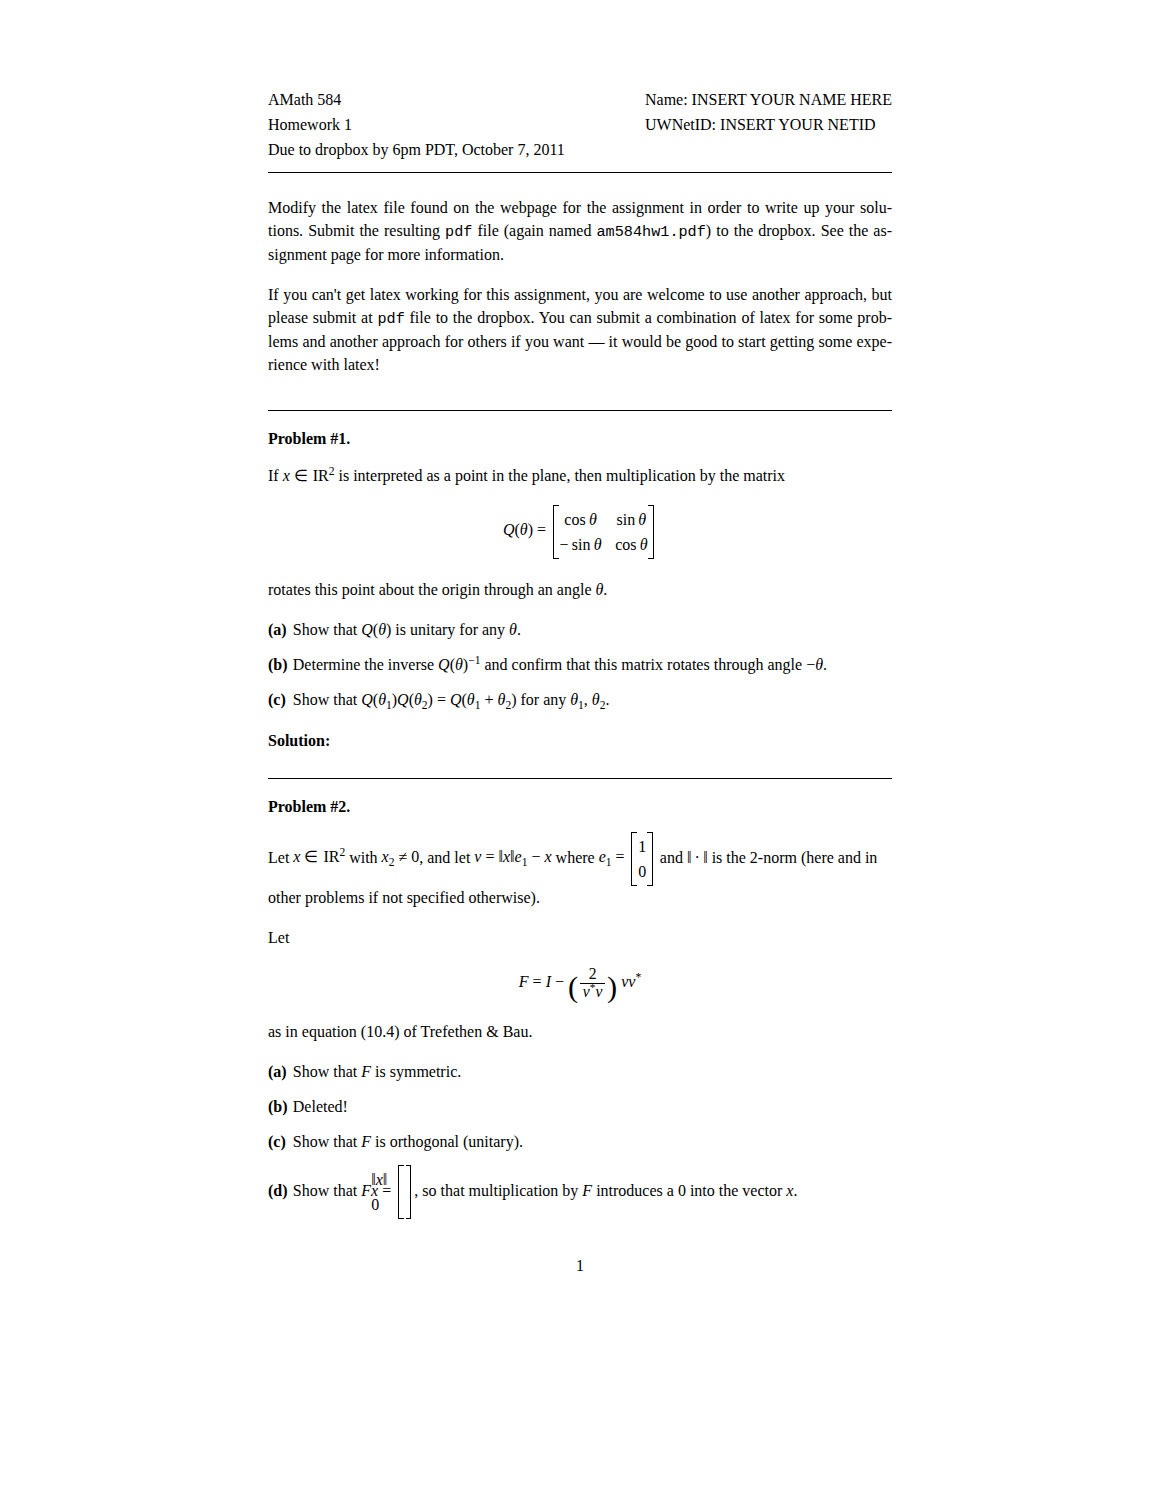AMath 584
Homework 1
Due to dropbox by 6pm PDT, October 7, 2011
Name: INSERT YOUR NAME HERE
UWNetID: INSERT YOUR NETID
Modify the latex file found on the webpage for the assignment in order to write up your solutions. Submit the resulting pdf file (again named am584hw1.pdf) to the dropbox. See the assignment page for more information.
If you can't get latex working for this assignment, you are welcome to use another approach, but please submit at pdf file to the dropbox. You can submit a combination of latex for some problems and another approach for others if you want — it would be good to start getting some experience with latex!
Problem #1.
If x ∈ IR2 is interpreted as a point in the plane, then multiplication by the matrix
Q(θ) = cos θ sin θ − sin θ cos θ
rotates this point about the origin through an angle θ.
(a) Show that Q(θ) is unitary for any θ.
(b) Determine the inverse Q(θ)−1 and confirm that this matrix rotates through angle −θ.
(c) Show that Q(θ1)Q(θ2) = Q(θ1 + θ2) for any θ1, θ2.
Solution:
Problem #2.
Let x ∈ IR2 with x2 ≠ 0, and let v = ‖x‖e1 − x where e1 = 1 0 and ‖ · ‖ is the 2-norm (here and in other problems if not specified otherwise).
Let
F = I − (2 v*v) vv*
as in equation (10.4) of Trefethen & Bau.
(a) Show that F is symmetric.
(b) Deleted!
(c) Show that F is orthogonal (unitary).
(d) Show that Fx = ‖x‖ 0 , so that multiplication by F introduces a 0 into the vector x.
1